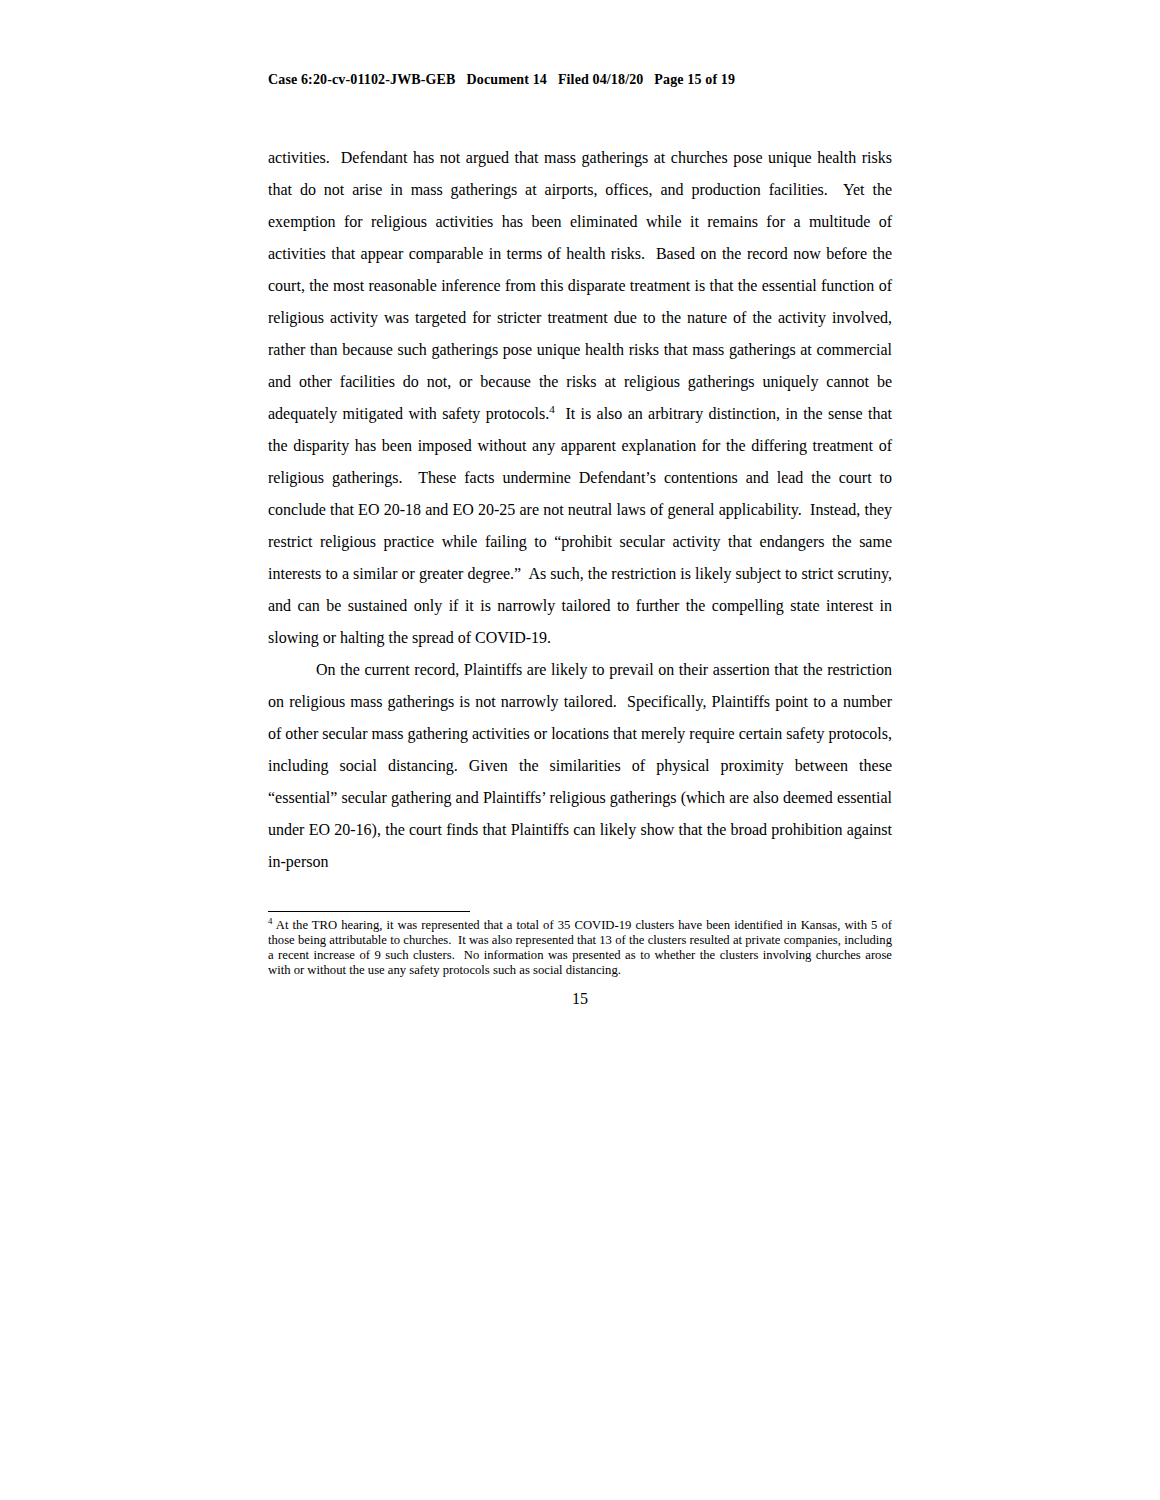Case 6:20-cv-01102-JWB-GEB Document 14 Filed 04/18/20 Page 15 of 19
activities. Defendant has not argued that mass gatherings at churches pose unique health risks that do not arise in mass gatherings at airports, offices, and production facilities. Yet the exemption for religious activities has been eliminated while it remains for a multitude of activities that appear comparable in terms of health risks. Based on the record now before the court, the most reasonable inference from this disparate treatment is that the essential function of religious activity was targeted for stricter treatment due to the nature of the activity involved, rather than because such gatherings pose unique health risks that mass gatherings at commercial and other facilities do not, or because the risks at religious gatherings uniquely cannot be adequately mitigated with safety protocols.4 It is also an arbitrary distinction, in the sense that the disparity has been imposed without any apparent explanation for the differing treatment of religious gatherings. These facts undermine Defendant’s contentions and lead the court to conclude that EO 20-18 and EO 20-25 are not neutral laws of general applicability. Instead, they restrict religious practice while failing to “prohibit secular activity that endangers the same interests to a similar or greater degree.” As such, the restriction is likely subject to strict scrutiny, and can be sustained only if it is narrowly tailored to further the compelling state interest in slowing or halting the spread of COVID-19.
On the current record, Plaintiffs are likely to prevail on their assertion that the restriction on religious mass gatherings is not narrowly tailored. Specifically, Plaintiffs point to a number of other secular mass gathering activities or locations that merely require certain safety protocols, including social distancing. Given the similarities of physical proximity between these “essential” secular gathering and Plaintiffs’ religious gatherings (which are also deemed essential under EO 20-16), the court finds that Plaintiffs can likely show that the broad prohibition against in-person
4 At the TRO hearing, it was represented that a total of 35 COVID-19 clusters have been identified in Kansas, with 5 of those being attributable to churches. It was also represented that 13 of the clusters resulted at private companies, including a recent increase of 9 such clusters. No information was presented as to whether the clusters involving churches arose with or without the use any safety protocols such as social distancing.
15